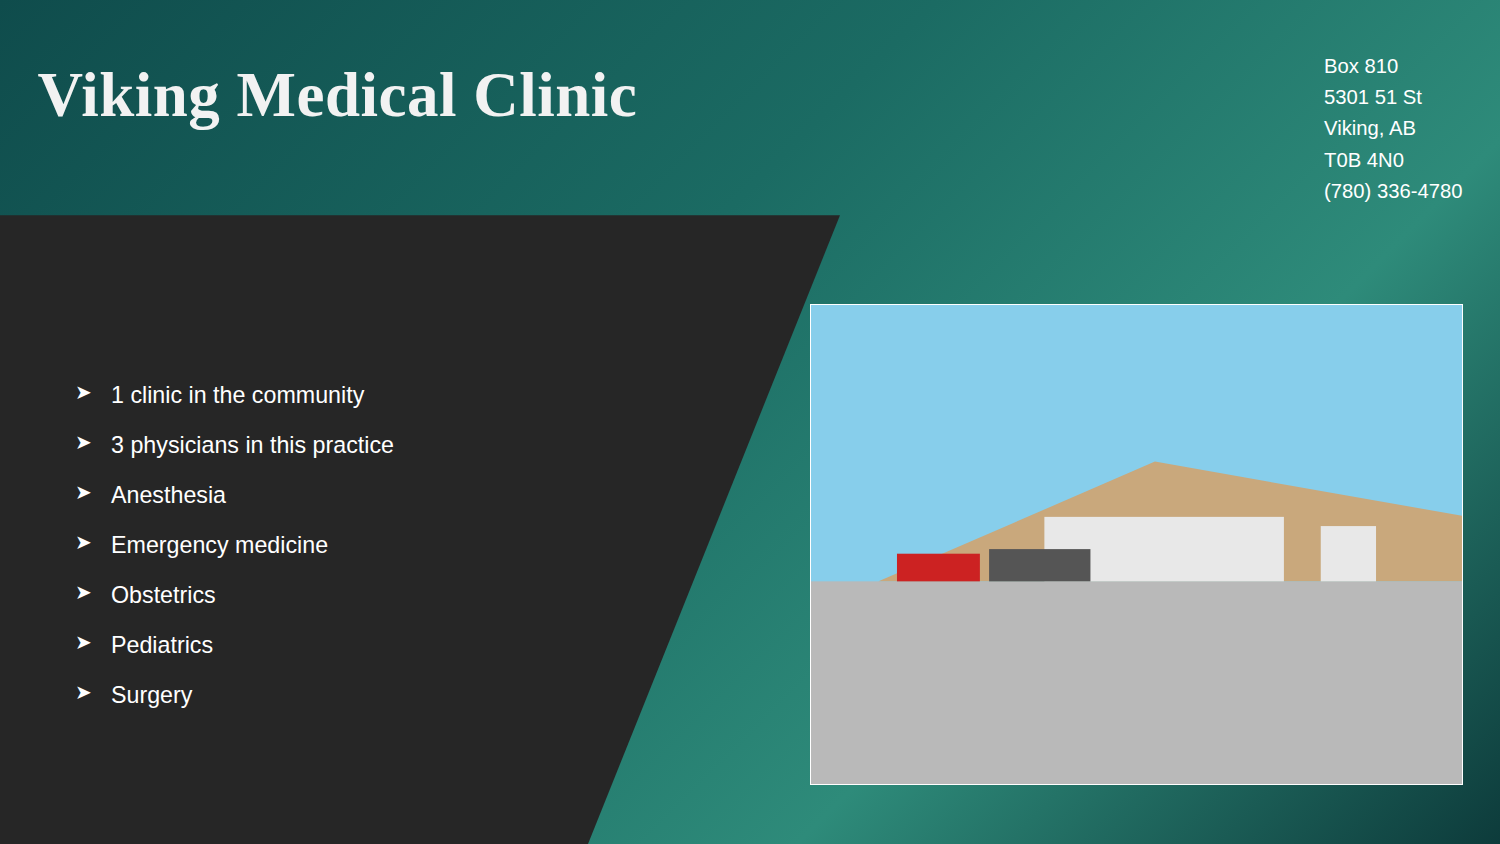Viking Medical Clinic
Box 810
5301 51 St
Viking, AB
T0B 4N0
(780) 336-4780
1 clinic in the community
3 physicians in this practice
Anesthesia
Emergency medicine
Obstetrics
Pediatrics
Surgery